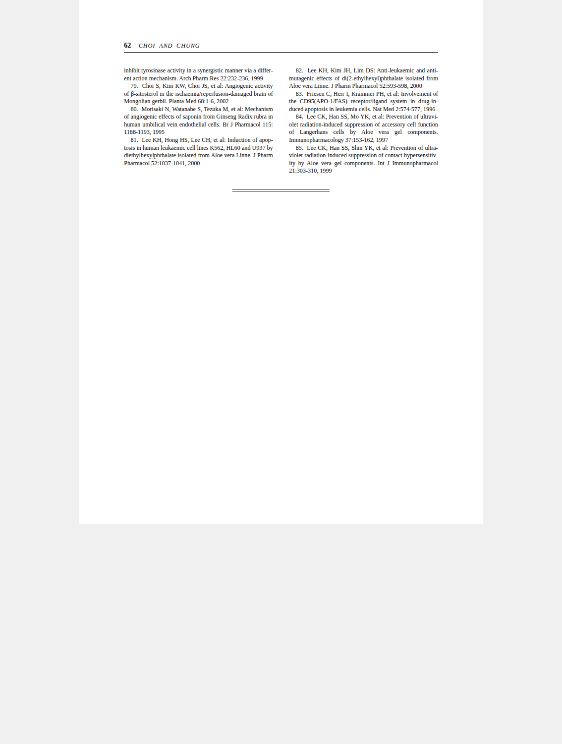62 CHOI AND CHUNG
inhibit tyrosinase activity in a synergistic manner via a different action mechanism. Arch Pharm Res 22:232-236, 1999
79. Choi S, Kim KW, Choi JS, et al: Angiogenic activity of β-sitosterol in the ischaemia/reperfusion-damaged brain of Mongolian gerbil. Planta Med 68:1-6, 2002
80. Morisaki N, Watanabe S, Tezuka M, et al: Mechanism of angiogenic effects of saponin from Ginseng Radix rubra in human umbilical vein endothelial cells. Br J Pharmacol 115: 1188-1193, 1995
81. Lee KH, Hong HS, Lee CH, et al: Induction of apoptosis in human leukaemic cell lines K562, HL60 and U937 by diethylhexylphthalate isolated from Aloe vera Linne. J Pharm Pharmacol 52:1037-1041, 2000
82. Lee KH, Kim JH, Lim DS: Anti-leukaemic and anti-mutagenic effects of di(2-ethylhexyl)phthalate isolated from Aloe vera Linne. J Pharm Pharmacol 52:593-598, 2000
83. Friesen C, Herr I, Krammer PH, et al: Involvement of the CD95(APO-1/FAS) receptor/ligand system in drug-induced apoptosis in leukemia cells. Nat Med 2:574-577, 1996
84. Lee CK, Han SS, Mo YK, et al: Prevention of ultraviolet radiation-induced suppression of accessory cell function of Langerhans cells by Aloe vera gel components. Immunopharmacology 37:153-162, 1997
85. Lee CK, Han SS, Shin YK, et al: Prevention of ultraviolet radiation-induced suppression of contact hypersensitivity by Aloe vera gel components. Int J Immunopharmacol 21:303-310, 1999